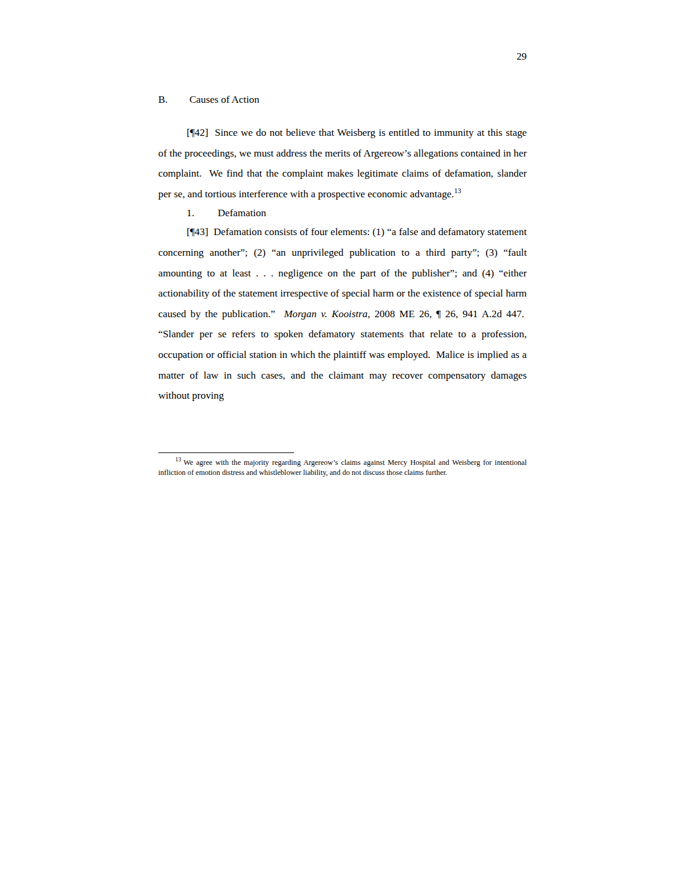29
B. Causes of Action
[¶42] Since we do not believe that Weisberg is entitled to immunity at this stage of the proceedings, we must address the merits of Argereow’s allegations contained in her complaint. We find that the complaint makes legitimate claims of defamation, slander per se, and tortious interference with a prospective economic advantage.13
1. Defamation
[¶43] Defamation consists of four elements: (1) “a false and defamatory statement concerning another”; (2) “an unprivileged publication to a third party”; (3) “fault amounting to at least . . . negligence on the part of the publisher”; and (4) “either actionability of the statement irrespective of special harm or the existence of special harm caused by the publication.” Morgan v. Kooistra, 2008 ME 26, ¶ 26, 941 A.2d 447. “Slander per se refers to spoken defamatory statements that relate to a profession, occupation or official station in which the plaintiff was employed. Malice is implied as a matter of law in such cases, and the claimant may recover compensatory damages without proving
13We agree with the majority regarding Argereow’s claims against Mercy Hospital and Weisberg for intentional infliction of emotion distress and whistleblower liability, and do not discuss those claims further.